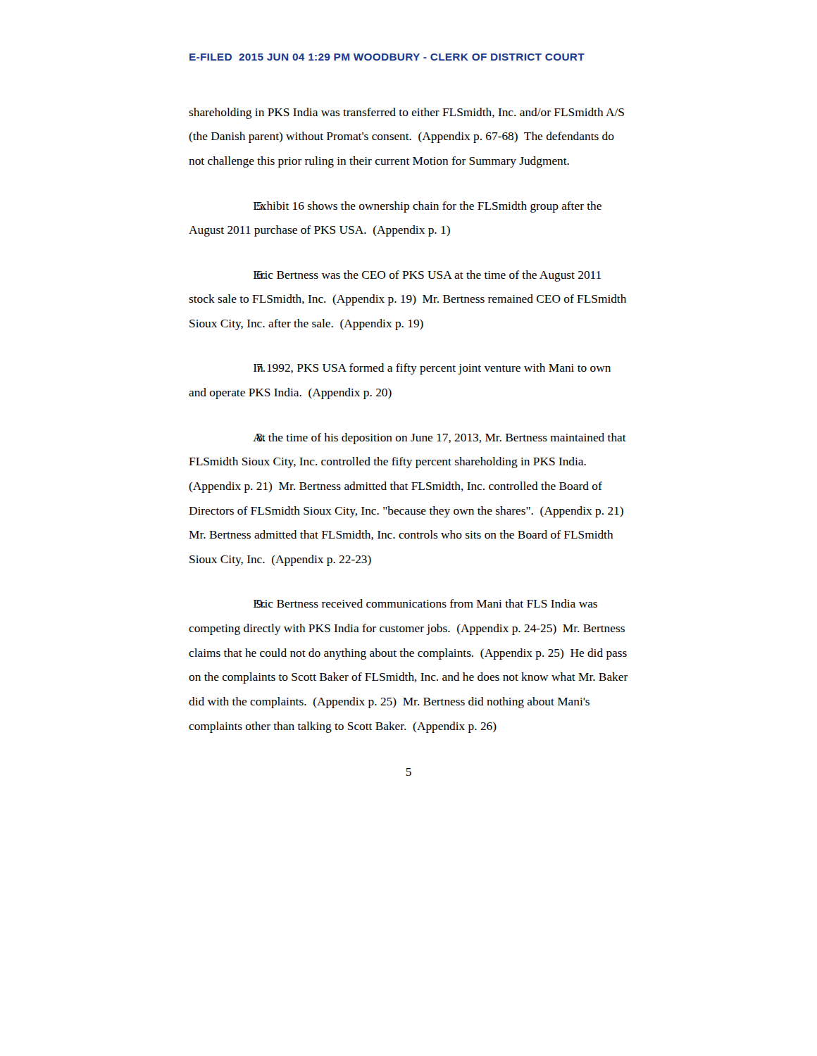E-FILED 2015 JUN 04 1:29 PM WOODBURY - CLERK OF DISTRICT COURT
shareholding in PKS India was transferred to either FLSmidth, Inc. and/or FLSmidth A/S (the Danish parent) without Promat's consent. (Appendix p. 67-68) The defendants do not challenge this prior ruling in their current Motion for Summary Judgment.
5. Exhibit 16 shows the ownership chain for the FLSmidth group after the August 2011 purchase of PKS USA. (Appendix p. 1)
6. Eric Bertness was the CEO of PKS USA at the time of the August 2011 stock sale to FLSmidth, Inc. (Appendix p. 19) Mr. Bertness remained CEO of FLSmidth Sioux City, Inc. after the sale. (Appendix p. 19)
7. In 1992, PKS USA formed a fifty percent joint venture with Mani to own and operate PKS India. (Appendix p. 20)
8. At the time of his deposition on June 17, 2013, Mr. Bertness maintained that FLSmidth Sioux City, Inc. controlled the fifty percent shareholding in PKS India. (Appendix p. 21) Mr. Bertness admitted that FLSmidth, Inc. controlled the Board of Directors of FLSmidth Sioux City, Inc. "because they own the shares". (Appendix p. 21) Mr. Bertness admitted that FLSmidth, Inc. controls who sits on the Board of FLSmidth Sioux City, Inc. (Appendix p. 22-23)
9. Eric Bertness received communications from Mani that FLS India was competing directly with PKS India for customer jobs. (Appendix p. 24-25) Mr. Bertness claims that he could not do anything about the complaints. (Appendix p. 25) He did pass on the complaints to Scott Baker of FLSmidth, Inc. and he does not know what Mr. Baker did with the complaints. (Appendix p. 25) Mr. Bertness did nothing about Mani's complaints other than talking to Scott Baker. (Appendix p. 26)
5